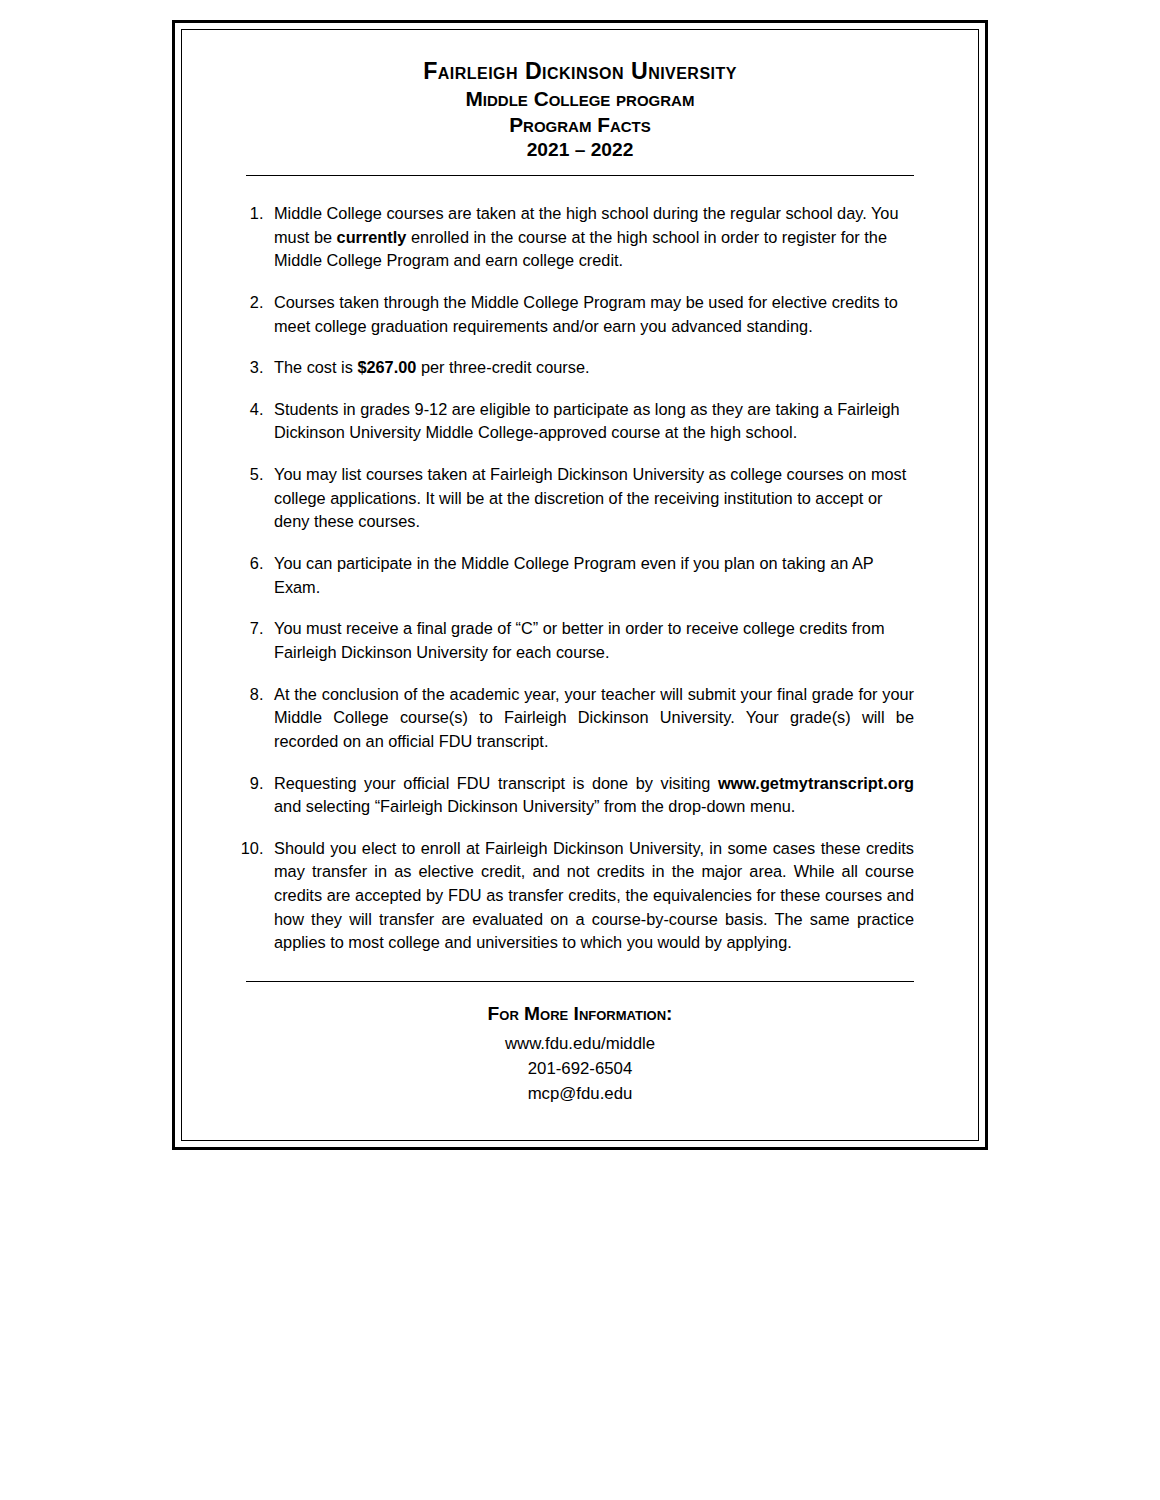Fairleigh Dickinson University
Middle College program
Program Facts
2021 – 2022
Middle College courses are taken at the high school during the regular school day. You must be currently enrolled in the course at the high school in order to register for the Middle College Program and earn college credit.
Courses taken through the Middle College Program may be used for elective credits to meet college graduation requirements and/or earn you advanced standing.
The cost is $267.00 per three-credit course.
Students in grades 9-12 are eligible to participate as long as they are taking a Fairleigh Dickinson University Middle College-approved course at the high school.
You may list courses taken at Fairleigh Dickinson University as college courses on most college applications. It will be at the discretion of the receiving institution to accept or deny these courses.
You can participate in the Middle College Program even if you plan on taking an AP Exam.
You must receive a final grade of “C” or better in order to receive college credits from Fairleigh Dickinson University for each course.
At the conclusion of the academic year, your teacher will submit your final grade for your Middle College course(s) to Fairleigh Dickinson University. Your grade(s) will be recorded on an official FDU transcript.
Requesting your official FDU transcript is done by visiting www.getmytranscript.org and selecting “Fairleigh Dickinson University” from the drop-down menu.
Should you elect to enroll at Fairleigh Dickinson University, in some cases these credits may transfer in as elective credit, and not credits in the major area. While all course credits are accepted by FDU as transfer credits, the equivalencies for these courses and how they will transfer are evaluated on a course-by-course basis. The same practice applies to most college and universities to which you would by applying.
For More Information:
www.fdu.edu/middle
201-692-6504
mcp@fdu.edu